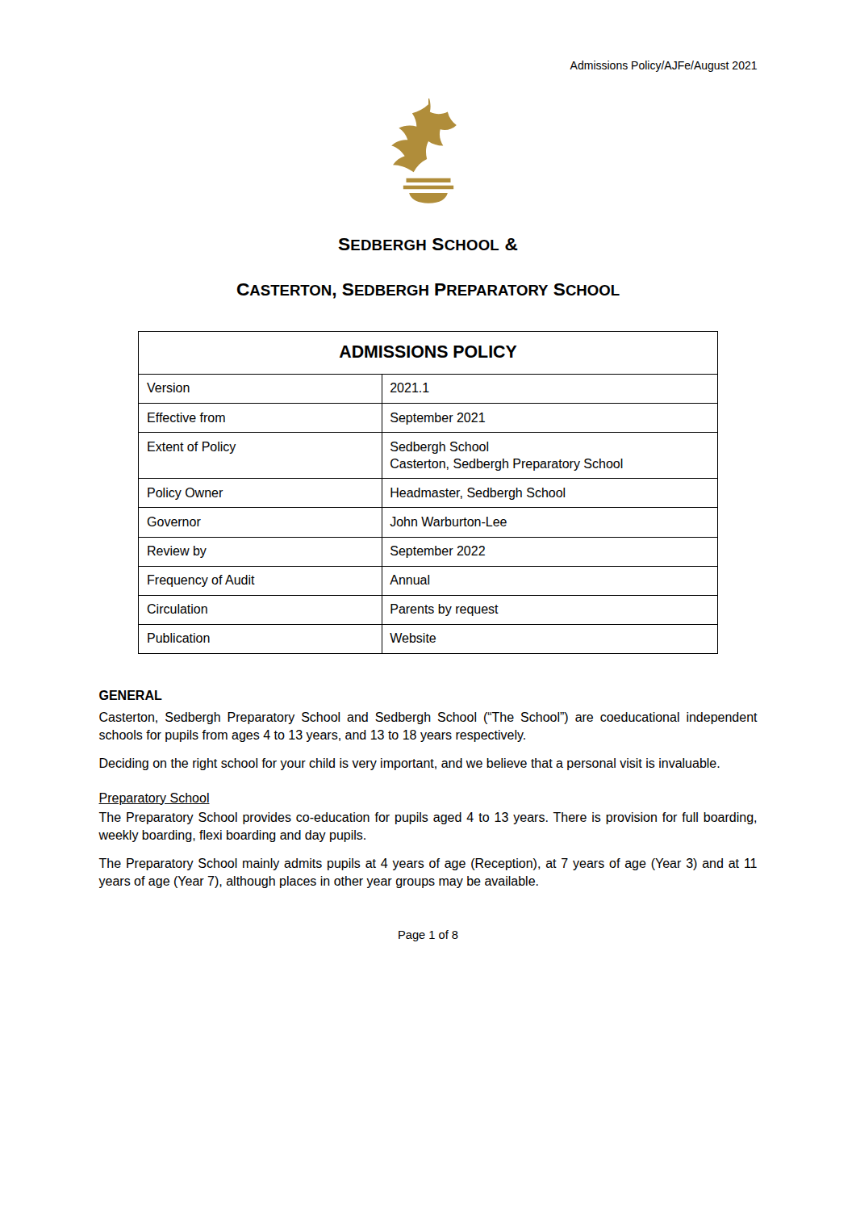Admissions Policy/AJFe/August 2021
SEDBERGH SCHOOL &
CASTERTON, SEDBERGH PREPARATORY SCHOOL
| ADMISSIONS POLICY |
| --- |
| Version | 2021.1 |
| Effective from | September 2021 |
| Extent of Policy | Sedbergh School Casterton, Sedbergh Preparatory School |
| Policy Owner | Headmaster, Sedbergh School |
| Governor | John Warburton-Lee |
| Review by | September 2022 |
| Frequency of Audit | Annual |
| Circulation | Parents by request |
| Publication | Website |
General
Casterton, Sedbergh Preparatory School and Sedbergh School (“The School”) are coeducational independent schools for pupils from ages 4 to 13 years, and 13 to 18 years respectively.
Deciding on the right school for your child is very important, and we believe that a personal visit is invaluable.
Preparatory School
The Preparatory School provides co-education for pupils aged 4 to 13 years. There is provision for full boarding, weekly boarding, flexi boarding and day pupils.
The Preparatory School mainly admits pupils at 4 years of age (Reception), at 7 years of age (Year 3) and at 11 years of age (Year 7), although places in other year groups may be available.
Page 1 of 8